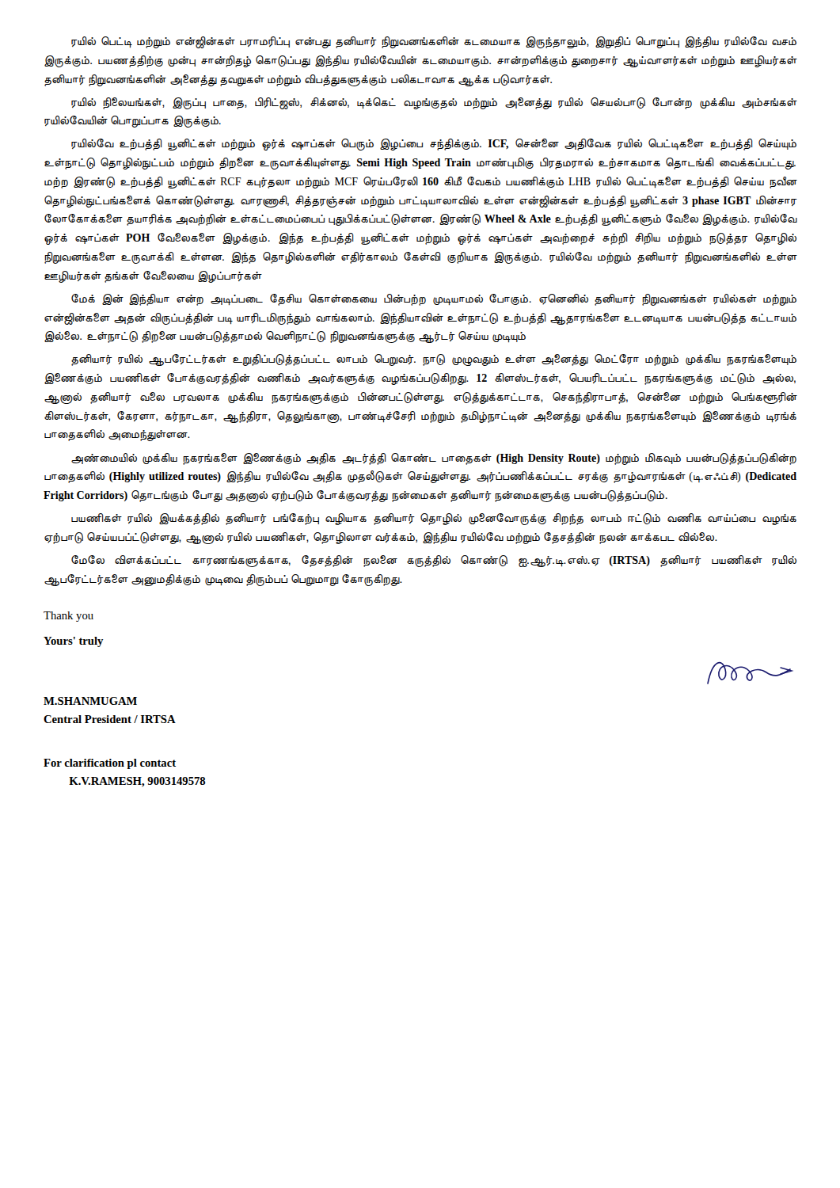ரயில் பெட்டி மற்றும் என்ஜின்கள் பராமரிப்பு என்பது தனியார் நிறுவனங்களின் கடமையாக இருந்தாலும், இறுதிப் பொறுப்பு இந்திய ரயில்வே வசம் இருக்கும். பயணத்திற்கு முன்பு சான்றிதழ் கொடுப்பது இந்திய ரயில்வேயின் கடமையாகும். சான்றளிக்கும் துறைசார் ஆய்வாளர்கள் மற்றும் ஊழியர்கள் தனியார் நிறுவனங்களின் அனைத்து தவறுகள் மற்றும் விபத்துகளுக்கும் பலிகடாவாக ஆக்க படுவார்கள்.
ரயில் நிலையங்கள், இருப்பு பாதை, பிரிட்ஜஸ், சிக்னல், டிக்கெட் வழங்குதல் மற்றும் அனைத்து ரயில் செயல்பாடு போன்ற முக்கிய அம்சங்கள் ரயில்வேயின் பொறுப்பாக இருக்கும்.
ரயில்வே உற்பத்தி யூனிட்கள் மற்றும் ஒர்க் ஷாப்கள் பெரும் இழப்பை சந்திக்கும். ICF, சென்னை அதிவேக ரயில் பெட்டிகளை உற்பத்தி செய்யும் உள்நாட்டு தொழில்நுட்பம் மற்றும் திறனை உருவாக்கியுள்ளது. Semi High Speed Train மாண்புமிகு பிரதமரால் உற்சாகமாக தொடங்கி வைக்கப்பட்டது. மற்ற இரண்டு உற்பத்தி யூனிட்கள் RCF கபுர்தலா மற்றும் MCF ரெய்பரேலி 160 கிமீ வேகம் பயணிக்கும் LHB ரயில் பெட்டிகளை உற்பத்தி செய்ய நவீன தொழில்நுட்பங்களைக் கொண்டுள்ளது. வாரணாசி, சித்தரஞ்சன் மற்றும் பாட்டியாலாவில் உள்ள என்ஜின்கள் உற்பத்தி யூனிட்கள் 3 phase IGBT மின்சார லோகோக்களை தயாரிக்க அவற்றின் உள்கட்டமைப்பைப் புதுபிக்கப்பட்டுள்ளன. இரண்டு Wheel & Axle உற்பத்தி யூனிட்களும் வேலை இழக்கும். ரயில்வே ஒர்க் ஷாப்கள் POH வேலைகளை இழக்கும். இந்த உற்பத்தி யூனிட்கள் மற்றும் ஒர்க் ஷாப்கள் அவற்றைச் சுற்றி சிறிய மற்றும் நடுத்தர தொழில் நிறுவனங்களை உருவாக்கி உள்ளன. இந்த தொழில்களின் எதிர்காலம் கேள்வி குறியாக இருக்கும். ரயில்வே மற்றும் தனியார் நிறுவனங்களில் உள்ள ஊழியர்கள் தங்கள் வேலையை இழப்பார்கள்
மேக் இன் இந்தியா என்ற அடிப்படை தேசிய கொள்கையை பின்பற்ற முடியாமல் போகும். ஏனெனில் தனியார் நிறுவனங்கள் ரயில்கள் மற்றும் என்ஜின்களை அதன் விருப்பத்தின் படி யாரிடமிருந்தும் வாங்கலாம். இந்தியாவின் உள்நாட்டு உற்பத்தி ஆதாரங்களை உடனடியாக பயன்படுத்த கட்டாயம் இல்லை. உள்நாட்டு திறனை பயன்படுத்தாமல் வெளிநாட்டு நிறுவனங்களுக்கு ஆர்டர் செய்ய முடியும்
தனியார் ரயில் ஆபரேட்டர்கள் உறுதிப்படுத்தப்பட்ட லாபம் பெறுவர். நாடு முழுவதும் உள்ள அனைத்து மெட்ரோ மற்றும் முக்கிய நகரங்களையும் இணைக்கும் பயணிகள் போக்குவரத்தின் வணிகம் அவர்களுக்கு வழங்கப்படுகிறது. 12 கிளஸ்டர்கள், பெயரிடப்பட்ட நகரங்களுக்கு மட்டும் அல்ல, ஆனால் தனியார் வலை பரவலாக முக்கிய நகரங்களுக்கும் பின்னபட்டுள்ளது. எடுத்துக்காட்டாக, செகந்திராபாத், சென்னை மற்றும் பெங்களூரின் கிளஸ்டர்கள், கேரளா, கர்நாடகா, ஆந்திரா, தெலுங்கானா, பாண்டிச்சேரி மற்றும் தமிழ்நாட்டின் அனைத்து முக்கிய நகரங்களையும் இணைக்கும் டிரங்க் பாதைகளில் அமைந்துள்ளன.
அண்மையில் முக்கிய நகரங்களை இணைக்கும் அதிக அடர்த்தி கொண்ட பாதைகள் (High Density Route) மற்றும் மிகவும் பயன்படுத்தப்படுகின்ற பாதைகளில் (Highly utilized routes) இந்திய ரயில்வே அதிக முதலீடுகள் செய்துள்ளது. அர்ப்பணிக்கப்பட்ட சரக்கு தாழ்வாரங்கள் (டி.எஃப்.சி) (Dedicated Fright Corridors) தொடங்கும் போது அதனால் ஏற்படும் போக்குவரத்து நன்மைகள் தனியார் நன்மைகளுக்கு பயன்படுத்தப்படும்.
பயணிகள் ரயில் இயக்கத்தில் தனியார் பங்கேற்பு வழியாக தனியார் தொழில் முனைவோருக்கு சிறந்த லாபம் ஈட்டும் வணிக வாய்ப்பை வழங்க ஏற்பாடு செய்யபப்ட்டுள்ளது, ஆனால் ரயில் பயணிகள், தொழிலாள வர்க்கம், இந்திய ரயில்வே மற்றும் தேசத்தின் நலன் காக்கபட வில்லை.
மேலே விளக்கப்பட்ட காரணங்களுக்காக, தேசத்தின் நலனை கருத்தில் கொண்டு ஐ.ஆர்.டி.எஸ்.ஏ (IRTSA) தனியார் பயணிகள் ரயில் ஆபரேட்டர்களை அனுமதிக்கும் முடிவை திரும்பப் பெறுமாறு கோருகிறது.
Thank you
Yours' truly
M.SHANMUGAM
Central President / IRTSA
For clarification pl contact
K.V.RAMESH, 9003149578